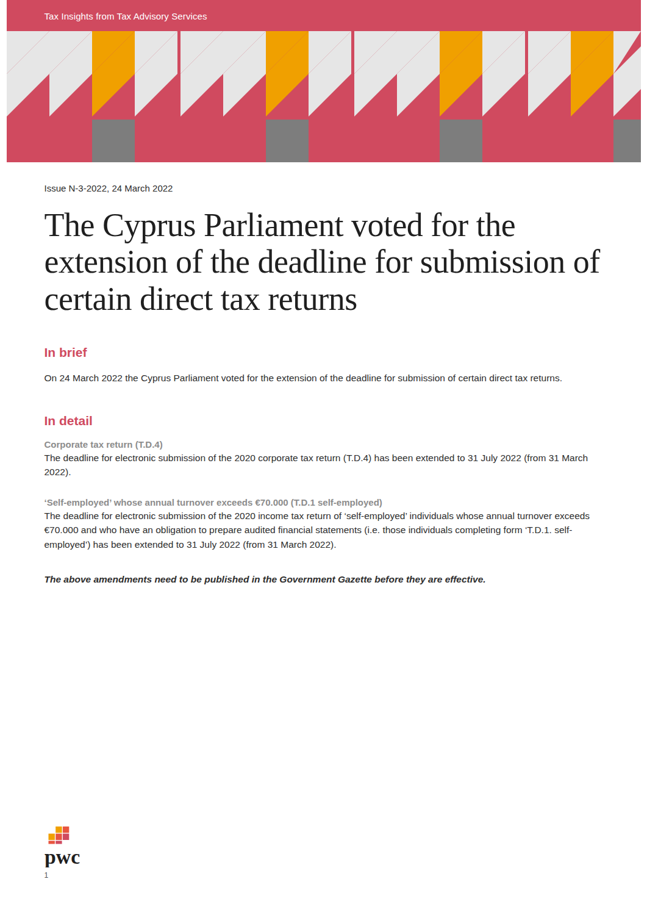Tax Insights from Tax Advisory Services
Issue N-3-2022, 24 March 2022
The Cyprus Parliament voted for the extension of the deadline for submission of certain direct tax returns
In brief
On 24 March 2022 the Cyprus Parliament voted for the extension of the deadline for submission of certain direct tax returns.
In detail
Corporate tax return (T.D.4)
The deadline for electronic submission of the 2020 corporate tax return (T.D.4) has been extended to 31 July 2022 (from 31 March 2022).
‘Self-employed’ whose annual turnover exceeds €70.000 (T.D.1 self-employed)
The deadline for electronic submission of the 2020 income tax return of ‘self-employed’ individuals whose annual turnover exceeds €70.000 and who have an obligation to prepare audited financial statements (i.e. those individuals completing form ‘T.D.1. self-employed’) has been extended to 31 July 2022 (from 31 March 2022).
The above amendments need to be published in the Government Gazette before they are effective.
pwc
1